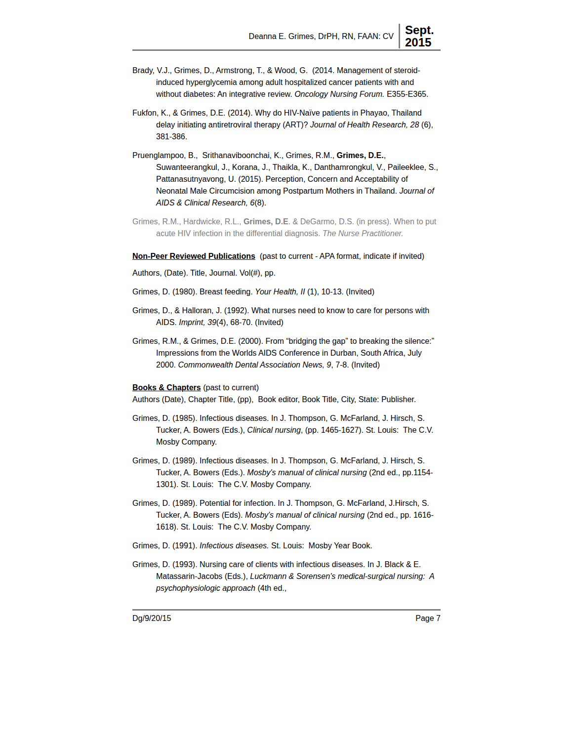Deanna E. Grimes, DrPH, RN, FAAN: CV
Sept.
2015
Brady, V.J., Grimes, D., Armstrong, T., & Wood, G. (2014. Management of steroid-induced hyperglycemia among adult hospitalized cancer patients with and without diabetes: An integrative review. Oncology Nursing Forum. E355-E365.
Fukfon, K., & Grimes, D.E. (2014). Why do HIV-Naïve patients in Phayao, Thailand delay initiating antiretroviral therapy (ART)? Journal of Health Research, 28 (6), 381-386.
Pruenglampoo, B., Srithanaviboonchai, K., Grimes, R.M., Grimes, D.E., Suwanteerangkul, J., Korana, J., Thaikla, K., Danthamrongkul, V., Paileeklee, S., Pattanasutnyavong, U. (2015). Perception, Concern and Acceptability of Neonatal Male Circumcision among Postpartum Mothers in Thailand. Journal of AIDS & Clinical Research, 6(8).
Grimes, R.M., Hardwicke, R.L., Grimes, D.E. & DeGarmo, D.S. (in press). When to put acute HIV infection in the differential diagnosis. The Nurse Practitioner.
Non-Peer Reviewed Publications (past to current - APA format, indicate if invited)
Authors, (Date). Title, Journal. Vol(#), pp.
Grimes, D. (1980). Breast feeding. Your Health, II (1), 10-13. (Invited)
Grimes, D., & Halloran, J. (1992). What nurses need to know to care for persons with AIDS. Imprint, 39(4), 68-70. (Invited)
Grimes, R.M., & Grimes, D.E. (2000). From “bridging the gap” to breaking the silence:” Impressions from the Worlds AIDS Conference in Durban, South Africa, July 2000. Commonwealth Dental Association News, 9, 7-8. (Invited)
Books & Chapters (past to current)
Authors (Date), Chapter Title, (pp), Book editor, Book Title, City, State: Publisher.
Grimes, D. (1985). Infectious diseases. In J. Thompson, G. McFarland, J. Hirsch, S. Tucker, A. Bowers (Eds.), Clinical nursing, (pp. 1465-1627). St. Louis: The C.V. Mosby Company.
Grimes, D. (1989). Infectious diseases. In J. Thompson, G. McFarland, J. Hirsch, S. Tucker, A. Bowers (Eds.). Mosby's manual of clinical nursing (2nd ed., pp.1154-1301). St. Louis: The C.V. Mosby Company.
Grimes, D. (1989). Potential for infection. In J. Thompson, G. McFarland, J.Hirsch, S. Tucker, A. Bowers (Eds). Mosby's manual of clinical nursing (2nd ed., pp. 1616-1618). St. Louis: The C.V. Mosby Company.
Grimes, D. (1991). Infectious diseases. St. Louis: Mosby Year Book.
Grimes, D. (1993). Nursing care of clients with infectious diseases. In J. Black & E. Matassarin-Jacobs (Eds.), Luckmann & Sorensen's medical-surgical nursing: A psychophysiologic approach (4th ed.,
Dg/9/20/15
Page 7